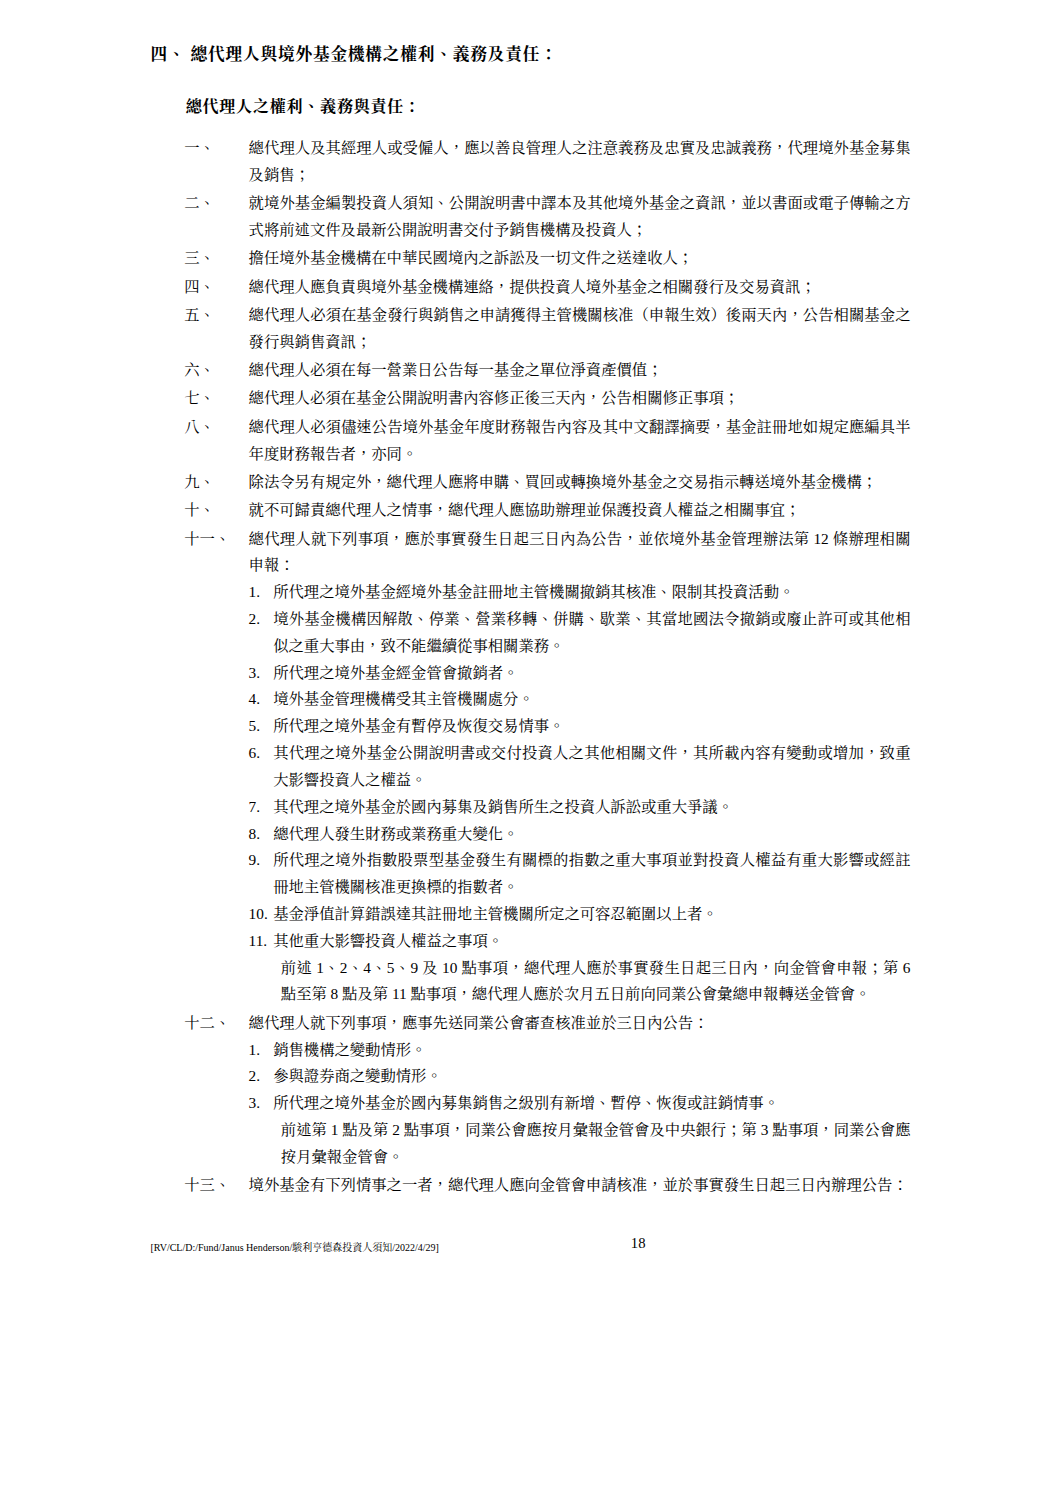四、 總代理人與境外基金機構之權利、義務及責任：
總代理人之權利、義務與責任：
一、總代理人及其經理人或受僱人，應以善良管理人之注意義務及忠實及忠誠義務，代理境外基金募集及銷售；
二、就境外基金編製投資人須知、公開說明書中譯本及其他境外基金之資訊，並以書面或電子傳輸之方式將前述文件及最新公開說明書交付予銷售機構及投資人；
三、擔任境外基金機構在中華民國境內之訴訟及一切文件之送達收人；
四、總代理人應負責與境外基金機構連絡，提供投資人境外基金之相關發行及交易資訊；
五、總代理人必須在基金發行與銷售之申請獲得主管機關核准（申報生效）後兩天內，公告相關基金之發行與銷售資訊；
六、總代理人必須在每一營業日公告每一基金之單位淨資產價值；
七、總代理人必須在基金公開說明書內容修正後三天內，公告相關修正事項；
八、總代理人必須儘速公告境外基金年度財務報告內容及其中文翻譯摘要，基金註冊地如規定應編具半年度財務報告者，亦同。
九、除法令另有規定外，總代理人應將申購、買回或轉換境外基金之交易指示轉送境外基金機構；
十、就不可歸責總代理人之情事，總代理人應協助辦理並保護投資人權益之相關事宜；
十一、總代理人就下列事項，應於事實發生日起三日內為公告，並依境外基金管理辦法第 12 條辦理相關申報：
1. 所代理之境外基金經境外基金註冊地主管機關撤銷其核准、限制其投資活動。
2. 境外基金機構因解散、停業、營業移轉、併購、歇業、其當地國法令撤銷或廢止許可或其他相似之重大事由，致不能繼續從事相關業務。
3. 所代理之境外基金經金管會撤銷者。
4. 境外基金管理機構受其主管機關處分。
5. 所代理之境外基金有暫停及恢復交易情事。
6. 其代理之境外基金公開說明書或交付投資人之其他相關文件，其所載內容有變動或增加，致重大影響投資人之權益。
7. 其代理之境外基金於國內募集及銷售所生之投資人訴訟或重大爭議。
8. 總代理人發生財務或業務重大變化。
9. 所代理之境外指數股票型基金發生有關標的指數之重大事項並對投資人權益有重大影響或經註冊地主管機關核准更換標的指數者。
10. 基金淨值計算錯誤達其註冊地主管機關所定之可容忍範圍以上者。
11. 其他重大影響投資人權益之事項。
前述 1、2、4、5、9 及 10 點事項，總代理人應於事實發生日起三日內，向金管會申報；第 6 點至第 8 點及第 11 點事項，總代理人應於次月五日前向同業公會彙總申報轉送金管會。
十二、總代理人就下列事項，應事先送同業公會審查核准並於三日內公告：
1. 銷售機構之變動情形。
2. 參與證券商之變動情形。
3. 所代理之境外基金於國內募集銷售之級別有新增、暫停、恢復或註銷情事。
前述第 1 點及第 2 點事項，同業公會應按月彙報金管會及中央銀行；第 3 點事項，同業公會應按月彙報金管會。
十三、境外基金有下列情事之一者，總代理人應向金管會申請核准，並於事實發生日起三日內辦理公告：
[RV/CL/D:/Fund/Janus Henderson/駿利亨德森投資人須知/2022/4/29]
18